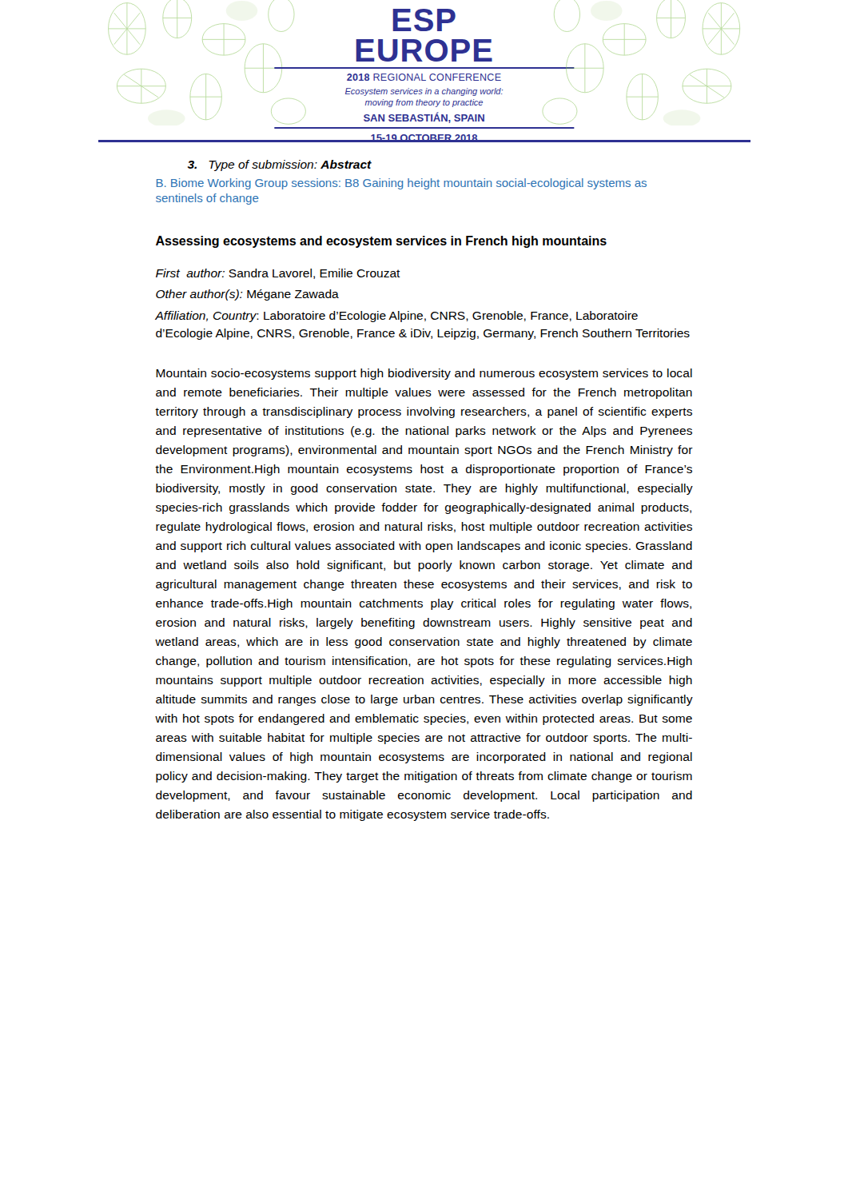ESP
EUROPE
2018 REGIONAL CONFERENCE
Ecosystem services in a changing world:
moving from theory to practice
SAN SEBASTIÁN, SPAIN
15-19 OCTOBER 2018
3. Type of submission: Abstract
B. Biome Working Group sessions: B8 Gaining height mountain social-ecological systems as sentinels of change
Assessing ecosystems and ecosystem services in French high mountains
First author: Sandra Lavorel, Emilie Crouzat
Other author(s): Mégane Zawada
Affiliation, Country: Laboratoire d’Ecologie Alpine, CNRS, Grenoble, France, Laboratoire d’Ecologie Alpine, CNRS, Grenoble, France & iDiv, Leipzig, Germany, French Southern Territories
Mountain socio-ecosystems support high biodiversity and numerous ecosystem services to local and remote beneficiaries. Their multiple values were assessed for the French metropolitan territory through a transdisciplinary process involving researchers, a panel of scientific experts and representative of institutions (e.g. the national parks network or the Alps and Pyrenees development programs), environmental and mountain sport NGOs and the French Ministry for the Environment.High mountain ecosystems host a disproportionate proportion of France’s biodiversity, mostly in good conservation state. They are highly multifunctional, especially species-rich grasslands which provide fodder for geographically-designated animal products, regulate hydrological flows, erosion and natural risks, host multiple outdoor recreation activities and support rich cultural values associated with open landscapes and iconic species. Grassland and wetland soils also hold significant, but poorly known carbon storage. Yet climate and agricultural management change threaten these ecosystems and their services, and risk to enhance trade-offs.High mountain catchments play critical roles for regulating water flows, erosion and natural risks, largely benefiting downstream users. Highly sensitive peat and wetland areas, which are in less good conservation state and highly threatened by climate change, pollution and tourism intensification, are hot spots for these regulating services.High mountains support multiple outdoor recreation activities, especially in more accessible high altitude summits and ranges close to large urban centres. These activities overlap significantly with hot spots for endangered and emblematic species, even within protected areas. But some areas with suitable habitat for multiple species are not attractive for outdoor sports. The multi-dimensional values of high mountain ecosystems are incorporated in national and regional policy and decision-making. They target the mitigation of threats from climate change or tourism development, and favour sustainable economic development. Local participation and deliberation are also essential to mitigate ecosystem service trade-offs.